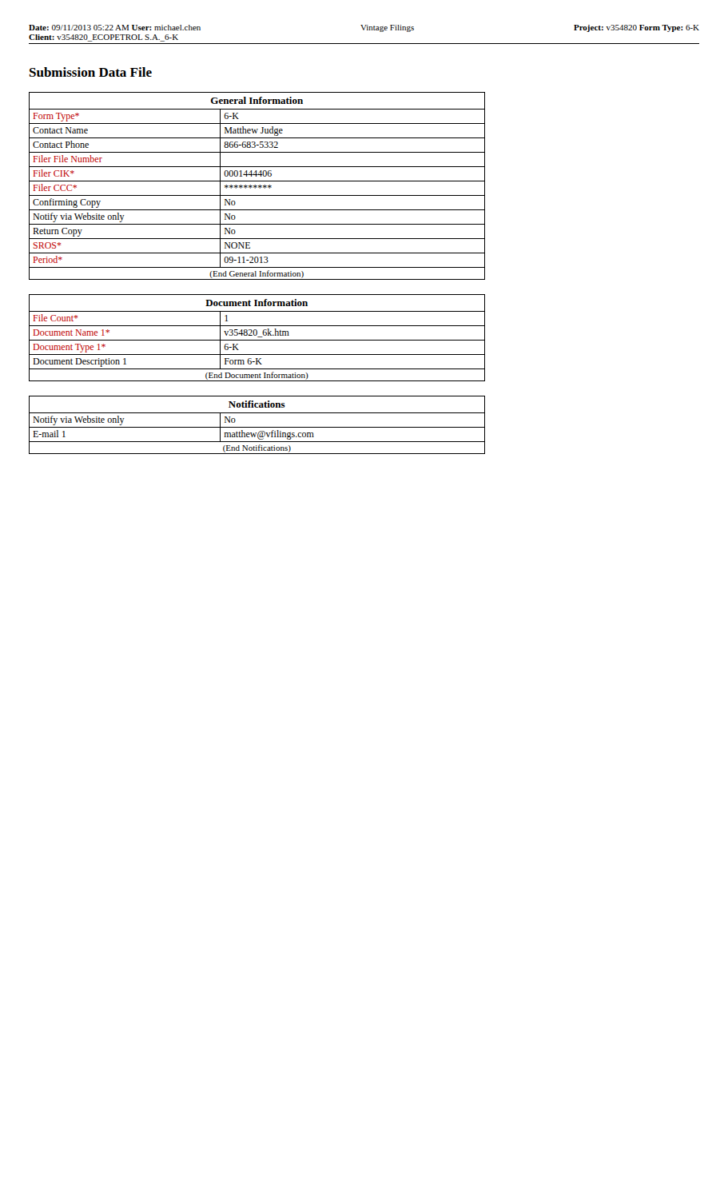Date: 09/11/2013 05:22 AM User: michael.chen
Client: v354820_ECOPETROL S.A._6-K
Vintage Filings
Project: v354820 Form Type: 6-K
Submission Data File
General Information
| Form Type* | 6-K |
| Contact Name | Matthew Judge |
| Contact Phone | 866-683-5332 |
| Filer File Number | |
| Filer CIK* | 0001444406 |
| Filer CCC* | ********** |
| Confirming Copy | No |
| Notify via Website only | No |
| Return Copy | No |
| SROS* | NONE |
| Period* | 09-11-2013 |
| (End General Information) |
Document Information
| File Count* | 1 |
| Document Name 1* | v354820_6k.htm |
| Document Type 1* | 6-K |
| Document Description 1 | Form 6-K |
| (End Document Information) |
Notifications
| Notify via Website only | No |
| E-mail 1 | matthew@vfilings.com |
| (End Notifications) |